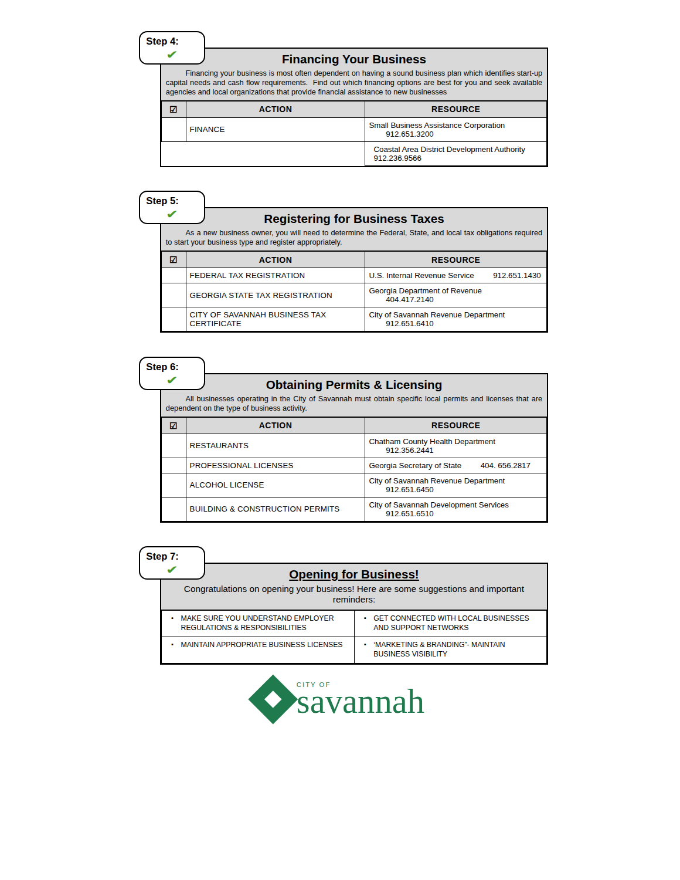Step 4: ✔
Financing Your Business
Financing your business is most often dependent on having a sound business plan which identifies start-up capital needs and cash flow requirements. Find out which financing options are best for you and seek available agencies and local organizations that provide financial assistance to new businesses
| ☑ | ACTION | RESOURCE |
| --- | --- | --- |
| | FINANCE | Small Business Assistance Corporation 912.651.3200 |
| | | Coastal Area District Development Authority 912.236.9566 |
Step 5: ✔
Registering for Business Taxes
As a new business owner, you will need to determine the Federal, State, and local tax obligations required to start your business type and register appropriately.
| ☑ | ACTION | RESOURCE |
| --- | --- | --- |
| | FEDERAL TAX REGISTRATION | U.S. Internal Revenue Service 912.651.1430 |
| | GEORGIA STATE TAX REGISTRATION | Georgia Department of Revenue 404.417.2140 |
| | CITY OF SAVANNAH BUSINESS TAX CERTIFICATE | City of Savannah Revenue Department 912.651.6410 |
Step 6: ✔
Obtaining Permits & Licensing
All businesses operating in the City of Savannah must obtain specific local permits and licenses that are dependent on the type of business activity.
| ☑ | ACTION | RESOURCE |
| --- | --- | --- |
| | RESTAURANTS | Chatham County Health Department 912.356.2441 |
| | PROFESSIONAL LICENSES | Georgia Secretary of State 404. 656.2817 |
| | ALCOHOL LICENSE | City of Savannah Revenue Department 912.651.6450 |
| | BUILDING & CONSTRUCTION PERMITS | City of Savannah Development Services 912.651.6510 |
Step 7: ✔
Opening for Business!
Congratulations on opening your business! Here are some suggestions and important reminders:
| ▪ MAKE SURE YOU UNDERSTAND EMPLOYER REGULATIONS & RESPONSIBILITIES | ▪ GET CONNECTED WITH LOCAL BUSINESSES AND SUPPORT NETWORKS |
| ▪ MAINTAIN APPROPRIATE BUSINESS LICENSES | ▪ ‘MARKETING & BRANDING”- MAINTAIN BUSINESS VISIBILITY |
CITY OF savannah